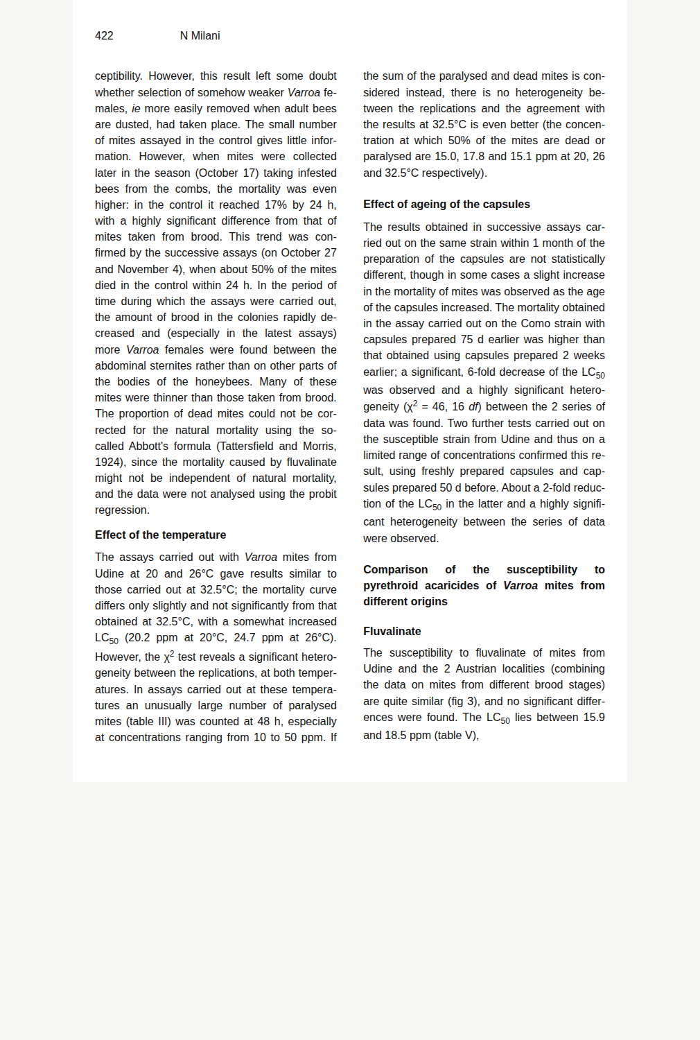422 N Milani
ceptibility. However, this result left some doubt whether selection of somehow weaker Varroa females, ie more easily removed when adult bees are dusted, had taken place. The small number of mites assayed in the control gives little information. However, when mites were collected later in the season (October 17) taking infested bees from the combs, the mortality was even higher: in the control it reached 17% by 24 h, with a highly significant difference from that of mites taken from brood. This trend was confirmed by the successive assays (on October 27 and November 4), when about 50% of the mites died in the control within 24 h. In the period of time during which the assays were carried out, the amount of brood in the colonies rapidly decreased and (especially in the latest assays) more Varroa females were found between the abdominal sternites rather than on other parts of the bodies of the honeybees. Many of these mites were thinner than those taken from brood. The proportion of dead mites could not be corrected for the natural mortality using the so-called Abbott's formula (Tattersfield and Morris, 1924), since the mortality caused by fluvalinate might not be independent of natural mortality, and the data were not analysed using the probit regression.
Effect of the temperature
The assays carried out with Varroa mites from Udine at 20 and 26°C gave results similar to those carried out at 32.5°C; the mortality curve differs only slightly and not significantly from that obtained at 32.5°C, with a somewhat increased LC50 (20.2 ppm at 20°C, 24.7 ppm at 26°C). However, the χ2 test reveals a significant heterogeneity between the replications, at both temperatures. In assays carried out at these temperatures an unusually large number of paralysed mites (table III) was counted at 48 h, especially at concentrations ranging from 10 to 50 ppm. If the sum of the paralysed and dead mites is considered instead, there is no heterogeneity between the replications and the agreement with the results at 32.5°C is even better (the concentration at which 50% of the mites are dead or paralysed are 15.0, 17.8 and 15.1 ppm at 20, 26 and 32.5°C respectively).
Effect of ageing of the capsules
The results obtained in successive assays carried out on the same strain within 1 month of the preparation of the capsules are not statistically different, though in some cases a slight increase in the mortality of mites was observed as the age of the capsules increased. The mortality obtained in the assay carried out on the Como strain with capsules prepared 75 d earlier was higher than that obtained using capsules prepared 2 weeks earlier; a significant, 6-fold decrease of the LC50 was observed and a highly significant heterogeneity (χ2 = 46, 16 df) between the 2 series of data was found. Two further tests carried out on the susceptible strain from Udine and thus on a limited range of concentrations confirmed this result, using freshly prepared capsules and capsules prepared 50 d before. About a 2-fold reduction of the LC50 in the latter and a highly significant heterogeneity between the series of data were observed.
Comparison of the susceptibility to pyrethroid acaricides of Varroa mites from different origins
Fluvalinate
The susceptibility to fluvalinate of mites from Udine and the 2 Austrian localities (combining the data on mites from different brood stages) are quite similar (fig 3), and no significant differences were found. The LC50 lies between 15.9 and 18.5 ppm (table V),